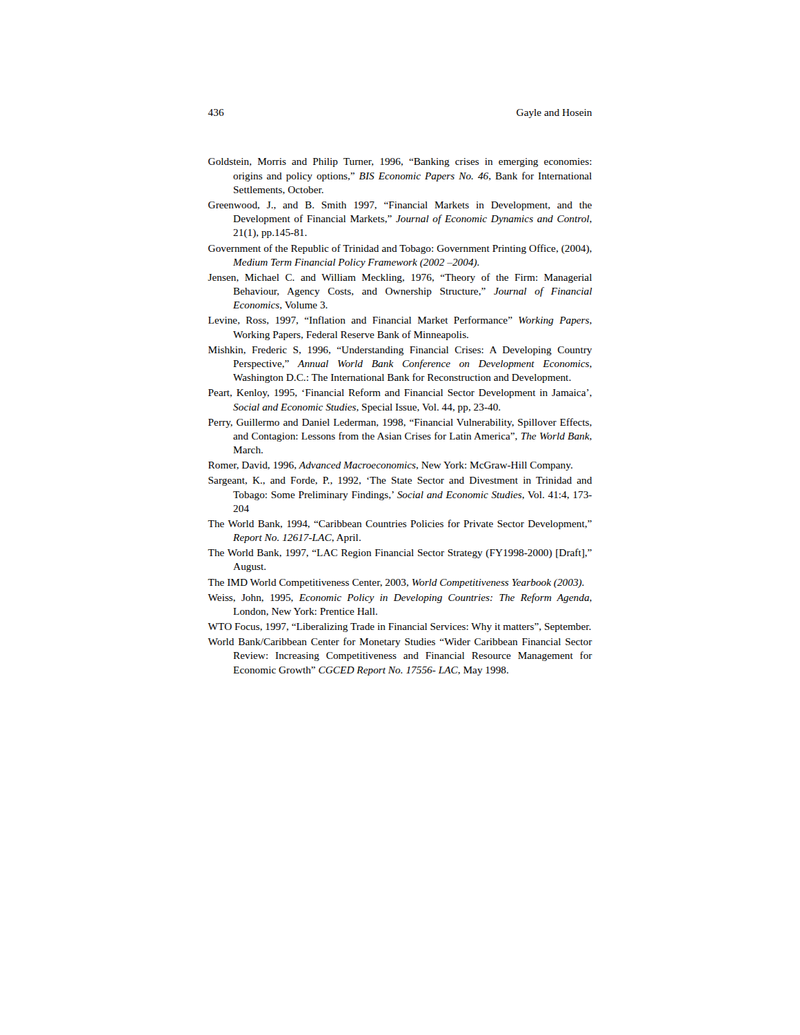436 Gayle and Hosein
Goldstein, Morris and Philip Turner, 1996, “Banking crises in emerging economies: origins and policy options,” BIS Economic Papers No. 46, Bank for International Settlements, October.
Greenwood, J., and B. Smith 1997, “Financial Markets in Development, and the Development of Financial Markets,” Journal of Economic Dynamics and Control, 21(1), pp.145-81.
Government of the Republic of Trinidad and Tobago: Government Printing Office, (2004), Medium Term Financial Policy Framework (2002 –2004).
Jensen, Michael C. and William Meckling, 1976, “Theory of the Firm: Managerial Behaviour, Agency Costs, and Ownership Structure,” Journal of Financial Economics, Volume 3.
Levine, Ross, 1997, “Inflation and Financial Market Performance” Working Papers, Working Papers, Federal Reserve Bank of Minneapolis.
Mishkin, Frederic S, 1996, “Understanding Financial Crises: A Developing Country Perspective,” Annual World Bank Conference on Development Economics, Washington D.C.: The International Bank for Reconstruction and Development.
Peart, Kenloy, 1995, ‘Financial Reform and Financial Sector Development in Jamaica’, Social and Economic Studies, Special Issue, Vol. 44, pp, 23-40.
Perry, Guillermo and Daniel Lederman, 1998, “Financial Vulnerability, Spillover Effects, and Contagion: Lessons from the Asian Crises for Latin America”, The World Bank, March.
Romer, David, 1996, Advanced Macroeconomics, New York: McGraw-Hill Company.
Sargeant, K., and Forde, P., 1992, ‘The State Sector and Divestment in Trinidad and Tobago: Some Preliminary Findings,’ Social and Economic Studies, Vol. 41:4, 173-204
The World Bank, 1994, “Caribbean Countries Policies for Private Sector Development,” Report No. 12617-LAC, April.
The World Bank, 1997, “LAC Region Financial Sector Strategy (FY1998-2000) [Draft],” August.
The IMD World Competitiveness Center, 2003, World Competitiveness Yearbook (2003).
Weiss, John, 1995, Economic Policy in Developing Countries: The Reform Agenda, London, New York: Prentice Hall.
WTO Focus, 1997, “Liberalizing Trade in Financial Services: Why it matters”, September.
World Bank/Caribbean Center for Monetary Studies “Wider Caribbean Financial Sector Review: Increasing Competitiveness and Financial Resource Management for Economic Growth” CGCED Report No. 17556- LAC, May 1998.